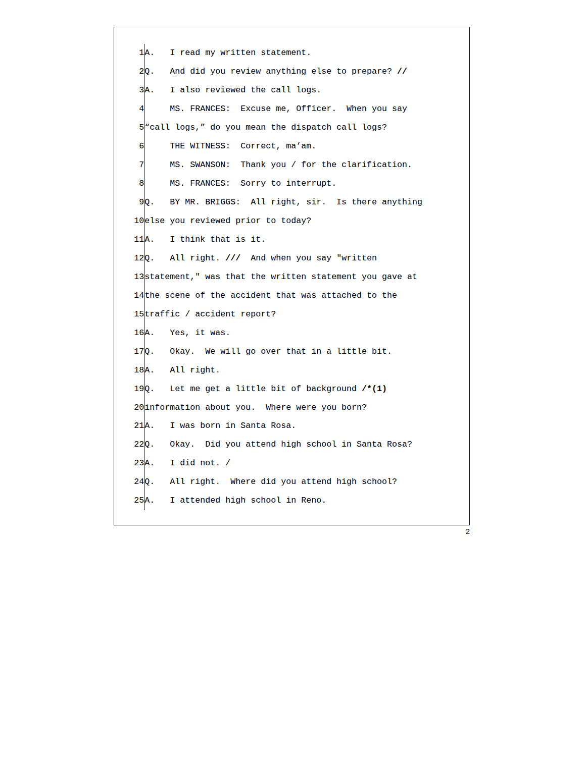| 1 | A. I read my written statement. |
| 2 | Q. And did you review anything else to prepare? // |
| 3 | A. I also reviewed the call logs. |
| 4 | MS. FRANCES: Excuse me, Officer. When you say |
| 5 | “call logs,” do you mean the dispatch call logs? |
| 6 | THE WITNESS: Correct, ma’am. |
| 7 | MS. SWANSON: Thank you / for the clarification. |
| 8 | MS. FRANCES: Sorry to interrupt. |
| 9 | Q. BY MR. BRIGGS: All right, sir. Is there anything |
| 10 | else you reviewed prior to today? |
| 11 | A. I think that is it. |
| 12 | Q. All right. /// And when you say "written |
| 13 | statement," was that the written statement you gave at |
| 14 | the scene of the accident that was attached to the |
| 15 | traffic / accident report? |
| 16 | A. Yes, it was. |
| 17 | Q. Okay. We will go over that in a little bit. |
| 18 | A. All right. |
| 19 | Q. Let me get a little bit of background /*(1) |
| 20 | information about you. Where were you born? |
| 21 | A. I was born in Santa Rosa. |
| 22 | Q. Okay. Did you attend high school in Santa Rosa? |
| 23 | A. I did not. / |
| 24 | Q. All right. Where did you attend high school? |
| 25 | A. I attended high school in Reno. |
2